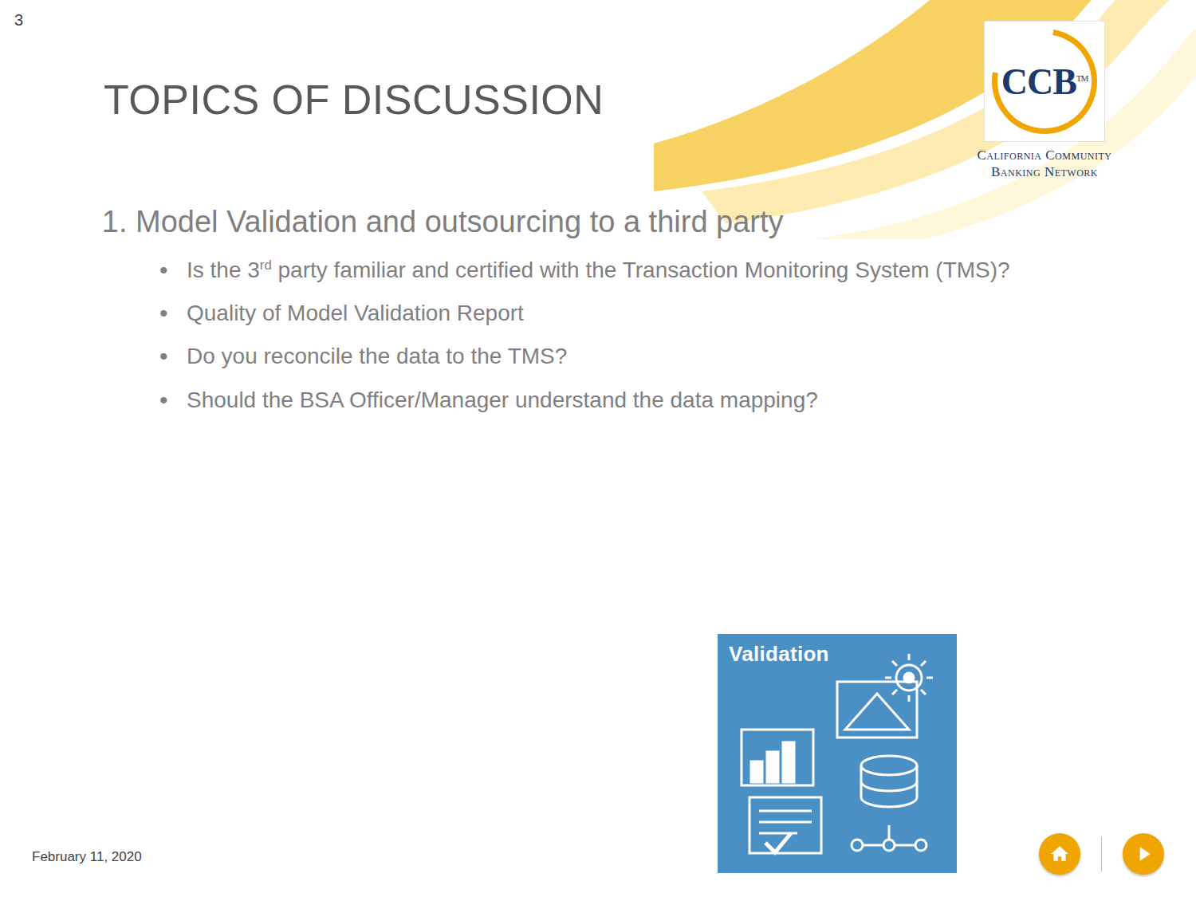3
CCBTM
California Community
Banking Network
TOPICS OF DISCUSSION
Model Validation and outsourcing to a third party
Is the 3rd party familiar and certified with the Transaction Monitoring System (TMS)?
Quality of Model Validation Report
Do you reconcile the data to the TMS?
Should the BSA Officer/Manager understand the data mapping?
Validation
February 11, 2020